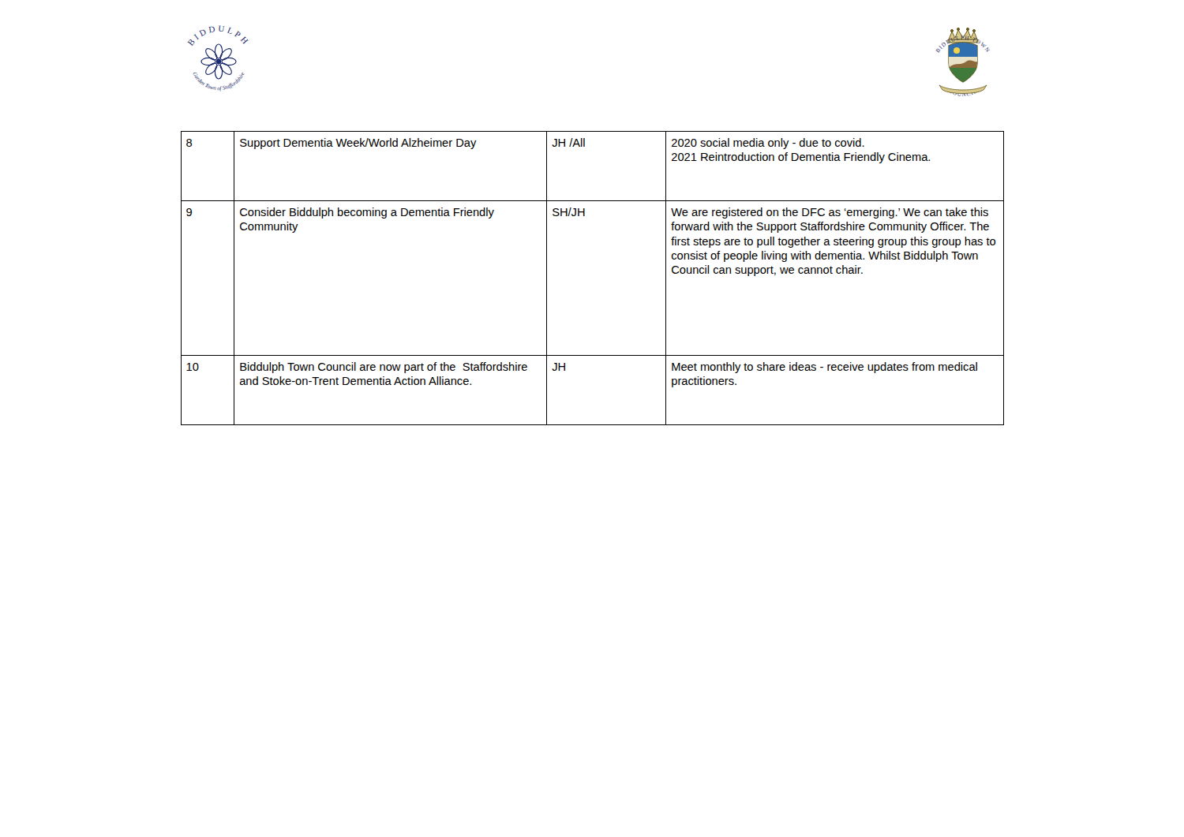BIDDULPH Garden Town of Staffordshire
BIDDULPH TOWN COUNCIL
| 8 | Support Dementia Week/World Alzheimer Day | JH /All | 2020 social media only - due to covid. 2021 Reintroduction of Dementia Friendly Cinema. |
| 9 | Consider Biddulph becoming a Dementia Friendly Community | SH/JH | We are registered on the DFC as ‘emerging.’ We can take this forward with the Support Staffordshire Community Officer. The first steps are to pull together a steering group this group has to consist of people living with dementia. Whilst Biddulph Town Council can support, we cannot chair. |
| 10 | Biddulph Town Council are now part of the Staffordshire and Stoke-on-Trent Dementia Action Alliance. | JH | Meet monthly to share ideas - receive updates from medical practitioners. |